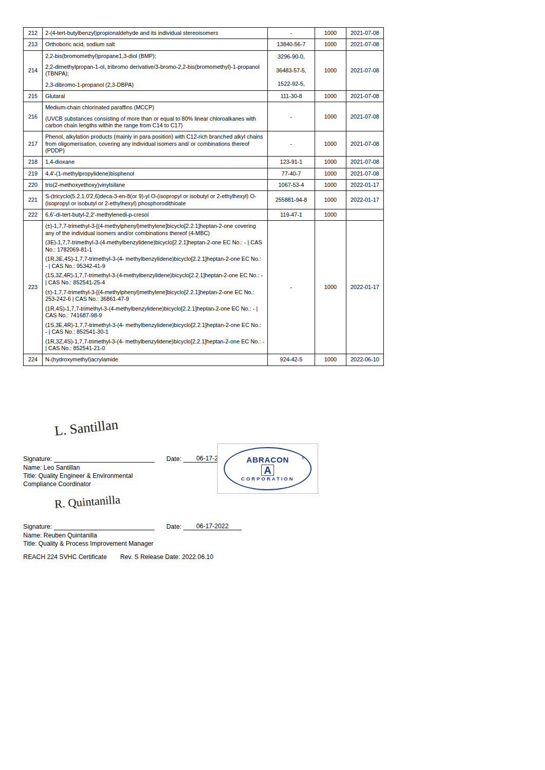| 212 | 2-(4-tert-butylbenzyl)propionaldehyde and its individual stereoisomers | - | 1000 | 2021-07-08 |
| 213 | Orthoboric acid, sodium salt | 13840-56-7 | 1000 | 2021-07-08 |
| 214 | 2,2-bis(bromomethyl)propane1,3-diol (BMP); 2,2-dimethylpropan-1-ol, tribromo derivative/3-bromo-2,2-bis(bromomethyl)-1-propanol (TBNPA); 2,3-dibromo-1-propanol (2,3-DBPA) | 3296-90-0, 36483-57-5, 1522-92-5, | 1000 | 2021-07-08 |
| 215 | Glutaral | 111-30-8 | 1000 | 2021-07-08 |
| 216 | Medium-chain chlorinated paraffins (MCCP) (UVCB substances consisting of more than or equal to 80% linear chloroalkanes with carbon chain lengths within the range from C14 to C17) | - | 1000 | 2021-07-08 |
| 217 | Phenol, alkylation products (mainly in para position) with C12-rich branched alkyl chains from oligomerisation, covering any individual isomers and/ or combinations thereof (PDDP) | - | 1000 | 2021-07-08 |
| 218 | 1,4-dioxane | 123-91-1 | 1000 | 2021-07-08 |
| 219 | 4,4'-(1-methylpropylidene)bisphenol | 77-40-7 | 1000 | 2021-07-08 |
| 220 | tris(2-methoxyethoxy)vinylsilane | 1067-53-4 | 1000 | 2022-01-17 |
| 221 | S-(tricyclo(5.2.1.0'2,6)deca-3-en-8(or 9)-yl O-(isopropyl or isobutyl or 2-ethylhexyl) O-(isopropyl or isobutyl or 2-ethylhexyl) phosphorodithioate | 255881-94-8 | 1000 | 2022-01-17 |
| 222 | 6,6'-di-tert-butyl-2,2'-methylenedi-p-cresol | 119-47-1 | 1000 | |
| 223 | (±)-1,7,7-trimethyl-3-[(4-methylphenyl)methylene]bicyclo[2.2.1]heptan-2-one covering any of the individual isomers and/or combinations thereof (4-MBC) (3E)-1,7,7-trimethyl-3-(4-methylbenzylidene)bicyclo[2.2.1]heptan-2-one EC No.: - / CAS No.: 1782069-81-1 (1R,3E,4S)-1,7,7-trimethyl-3-(4- methylbenzylidene)bicyclo[2.2.1]heptan-2-one EC No.: - / CAS No.: 95342-41-9 (1S,3Z,4R)-1,7,7-trimethyl-3-(4-methylbenzylidene)bicyclo[2.2.1]heptan-2-one EC No.: - / CAS No.: 852541-25-4 (±)-1,7,7-trimethyl-3-[(4-methylphenyl)methylene]bicyclo[2.2.1]heptan-2-one EC No.: 253-242-6 / CAS No.: 36861-47-9 (1R,4S)-1,7,7-trimethyl-3-(4-methylbenzylidene)bicyclo[2.2.1]heptan-2-one EC No.: - / CAS No.: 741687-98-9 (1S,3E,4R)-1,7,7-trimethyl-3-(4- methylbenzylidene)bicyclo[2.2.1]heptan-2-one EC No.: - / CAS No.: 852541-30-1 (1R,3Z,4S)-1,7,7-trimethyl-3-(4- methylbenzylidene)bicyclo[2.2.1]heptan-2-one EC No.: - / CAS No.: 852541-21-0 | - | 1000 | 2022-01-17 |
| 224 | N-(hydroxymethyl)acrylamide | 924-42-5 | 1000 | 2022-06-10 |
®
ABRACON
A
CORPORATION
L. Santillan
Signature: Date: 06-17-2022
Name: Leo Santillan
Title: Quality Engineer & Environmental
Compliance Coordinator
R. Quintanilla
Signature: Date: 06-17-2022
Name: Reuben Quintanilla
Title: Quality & Process Improvement Manager
REACH 224 SVHC Certificate Rev. S Release Date: 2022.06.10